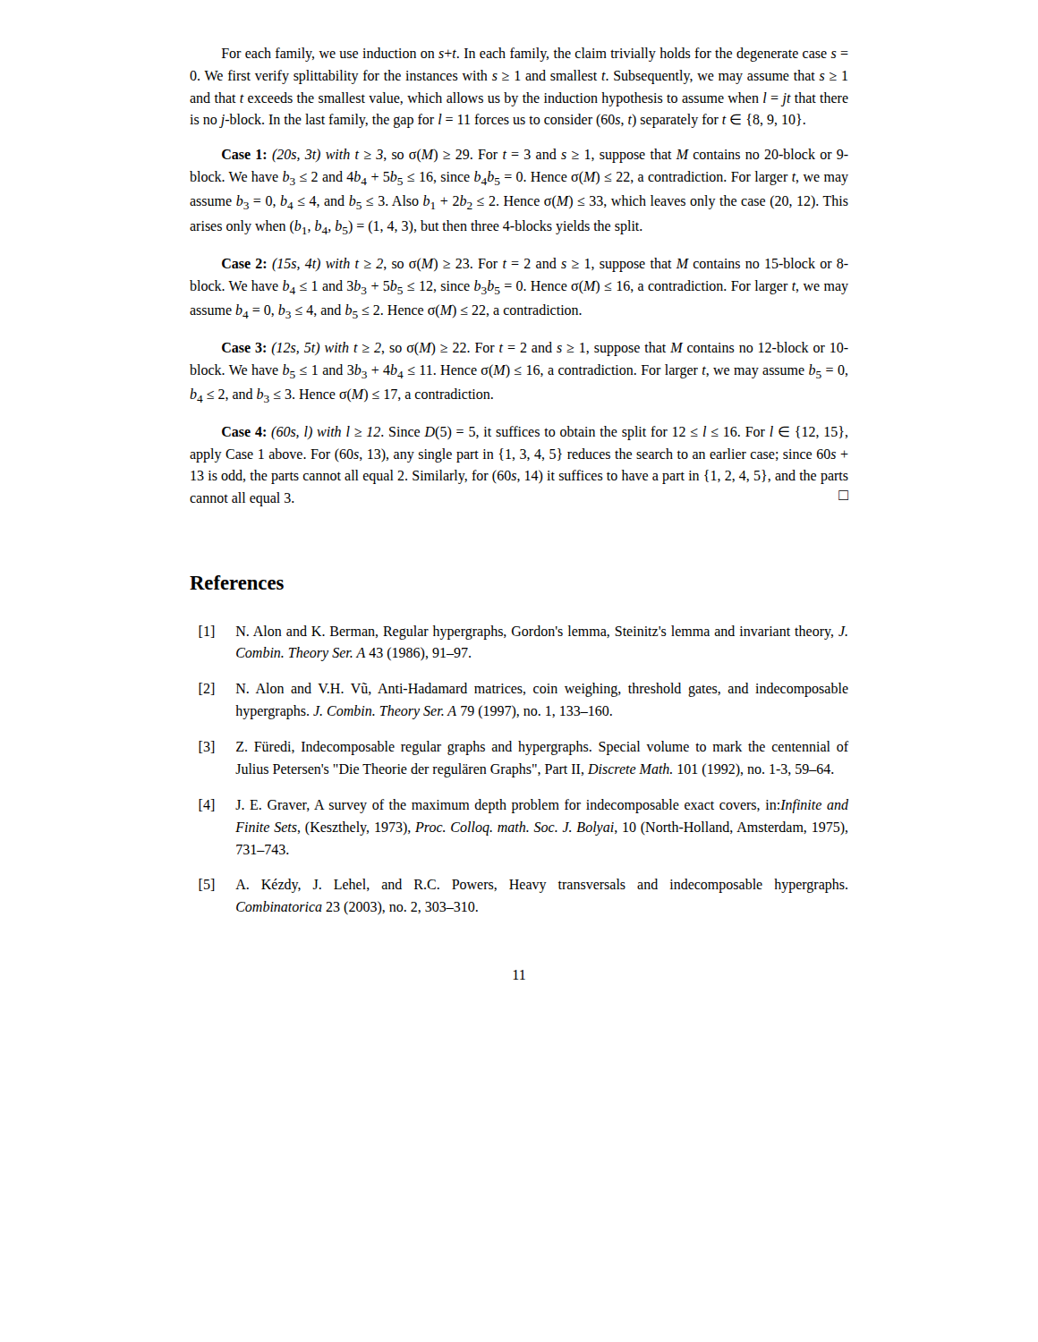For each family, we use induction on s+t. In each family, the claim trivially holds for the degenerate case s = 0. We first verify splittability for the instances with s ≥ 1 and smallest t. Subsequently, we may assume that s ≥ 1 and that t exceeds the smallest value, which allows us by the induction hypothesis to assume when l = jt that there is no j-block. In the last family, the gap for l = 11 forces us to consider (60s, t) separately for t ∈ {8, 9, 10}.
Case 1: (20s, 3t) with t ≥ 3, so σ(M) ≥ 29. For t = 3 and s ≥ 1, suppose that M contains no 20-block or 9-block. We have b3 ≤ 2 and 4b4 + 5b5 ≤ 16, since b4b5 = 0. Hence σ(M) ≤ 22, a contradiction. For larger t, we may assume b3 = 0, b4 ≤ 4, and b5 ≤ 3. Also b1 + 2b2 ≤ 2. Hence σ(M) ≤ 33, which leaves only the case (20, 12). This arises only when (b1, b4, b5) = (1, 4, 3), but then three 4-blocks yields the split.
Case 2: (15s, 4t) with t ≥ 2, so σ(M) ≥ 23. For t = 2 and s ≥ 1, suppose that M contains no 15-block or 8-block. We have b4 ≤ 1 and 3b3 + 5b5 ≤ 12, since b3b5 = 0. Hence σ(M) ≤ 16, a contradiction. For larger t, we may assume b4 = 0, b3 ≤ 4, and b5 ≤ 2. Hence σ(M) ≤ 22, a contradiction.
Case 3: (12s, 5t) with t ≥ 2, so σ(M) ≥ 22. For t = 2 and s ≥ 1, suppose that M contains no 12-block or 10-block. We have b5 ≤ 1 and 3b3 + 4b4 ≤ 11. Hence σ(M) ≤ 16, a contradiction. For larger t, we may assume b5 = 0, b4 ≤ 2, and b3 ≤ 3. Hence σ(M) ≤ 17, a contradiction.
Case 4: (60s, l) with l ≥ 12. Since D(5) = 5, it suffices to obtain the split for 12 ≤ l ≤ 16. For l ∈ {12, 15}, apply Case 1 above. For (60s, 13), any single part in {1, 3, 4, 5} reduces the search to an earlier case; since 60s + 13 is odd, the parts cannot all equal 2. Similarly, for (60s, 14) it suffices to have a part in {1, 2, 4, 5}, and the parts cannot all equal 3. □
References
N. Alon and K. Berman, Regular hypergraphs, Gordon's lemma, Steinitz's lemma and invariant theory, J. Combin. Theory Ser. A 43 (1986), 91–97.
N. Alon and V.H. Vũ, Anti-Hadamard matrices, coin weighing, threshold gates, and indecomposable hypergraphs. J. Combin. Theory Ser. A 79 (1997), no. 1, 133–160.
Z. Füredi, Indecomposable regular graphs and hypergraphs. Special volume to mark the centennial of Julius Petersen's "Die Theorie der regulären Graphs", Part II, Discrete Math. 101 (1992), no. 1-3, 59–64.
J. E. Graver, A survey of the maximum depth problem for indecomposable exact covers, in:Infinite and Finite Sets, (Keszthely, 1973), Proc. Colloq. math. Soc. J. Bolyai, 10 (North-Holland, Amsterdam, 1975), 731–743.
A. Kézdy, J. Lehel, and R.C. Powers, Heavy transversals and indecomposable hypergraphs. Combinatorica 23 (2003), no. 2, 303–310.
11